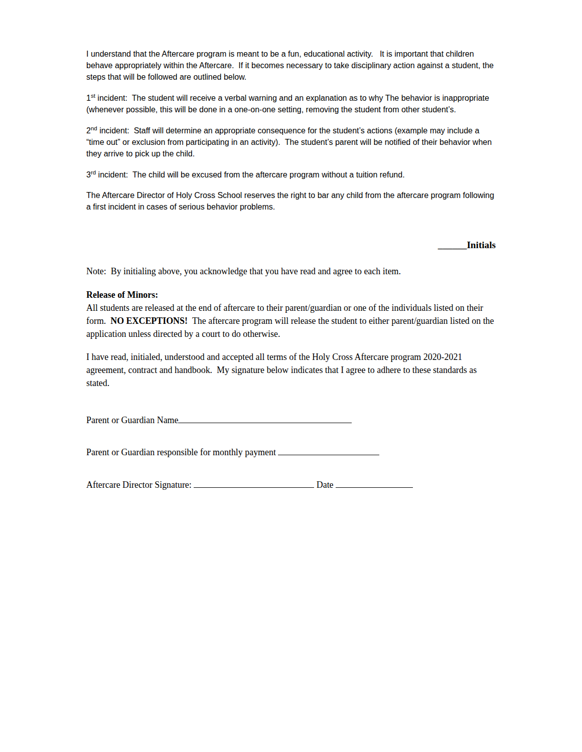I understand that the Aftercare program is meant to be a fun, educational activity. It is important that children behave appropriately within the Aftercare. If it becomes necessary to take disciplinary action against a student, the steps that will be followed are outlined below.
1st incident: The student will receive a verbal warning and an explanation as to why The behavior is inappropriate (whenever possible, this will be done in a one-on-one setting, removing the student from other student’s.
2nd incident: Staff will determine an appropriate consequence for the student’s actions (example may include a “time out” or exclusion from participating in an activity). The student’s parent will be notified of their behavior when they arrive to pick up the child.
3rd incident: The child will be excused from the aftercare program without a tuition refund.
The Aftercare Director of Holy Cross School reserves the right to bar any child from the aftercare program following a first incident in cases of serious behavior problems.
______Initials
Note: By initialing above, you acknowledge that you have read and agree to each item.
Release of Minors:
All students are released at the end of aftercare to their parent/guardian or one of the individuals listed on their form. NO EXCEPTIONS! The aftercare program will release the student to either parent/guardian listed on the application unless directed by a court to do otherwise.
I have read, initialed, understood and accepted all terms of the Holy Cross Aftercare program 2020-2021 agreement, contract and handbook. My signature below indicates that I agree to adhere to these standards as stated.
Parent or Guardian Name
Parent or Guardian responsible for monthly payment
Aftercare Director Signature: Date